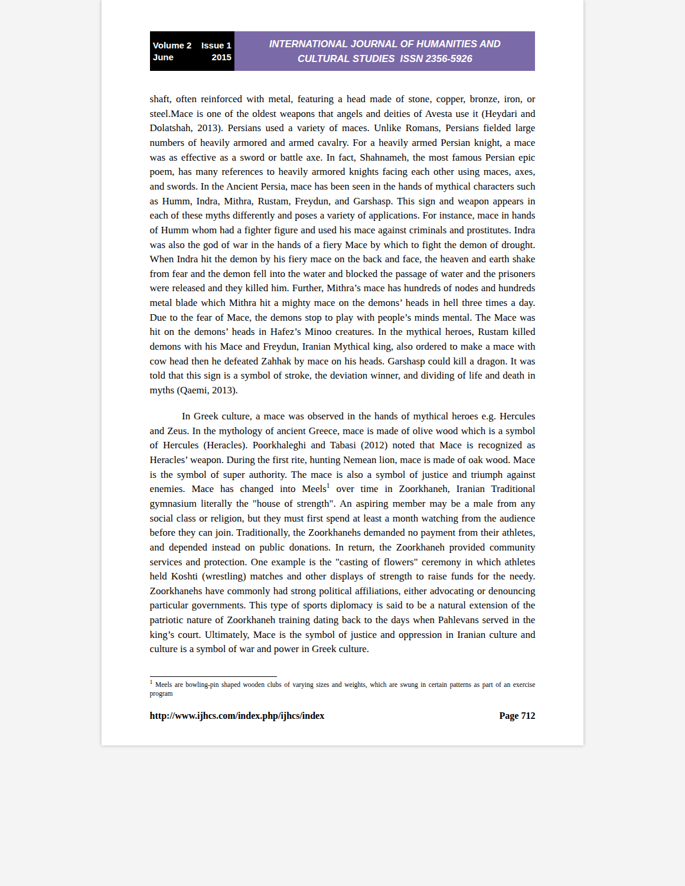| Volume 2 | Issue 1 |
| June | 2015 |
INTERNATIONAL JOURNAL OF HUMANITIES AND
CULTURAL STUDIES ISSN 2356-5926
shaft, often reinforced with metal, featuring a head made of stone, copper, bronze, iron, or steel.Mace is one of the oldest weapons that angels and deities of Avesta use it (Heydari and Dolatshah, 2013). Persians used a variety of maces. Unlike Romans, Persians fielded large numbers of heavily armored and armed cavalry. For a heavily armed Persian knight, a mace was as effective as a sword or battle axe. In fact, Shahnameh, the most famous Persian epic poem, has many references to heavily armored knights facing each other using maces, axes, and swords. In the Ancient Persia, mace has been seen in the hands of mythical characters such as Humm, Indra, Mithra, Rustam, Freydun, and Garshasp. This sign and weapon appears in each of these myths differently and poses a variety of applications. For instance, mace in hands of Humm whom had a fighter figure and used his mace against criminals and prostitutes. Indra was also the god of war in the hands of a fiery Mace by which to fight the demon of drought. When Indra hit the demon by his fiery mace on the back and face, the heaven and earth shake from fear and the demon fell into the water and blocked the passage of water and the prisoners were released and they killed him. Further, Mithra’s mace has hundreds of nodes and hundreds metal blade which Mithra hit a mighty mace on the demons’ heads in hell three times a day. Due to the fear of Mace, the demons stop to play with people’s minds mental. The Mace was hit on the demons’ heads in Hafez’s Minoo creatures. In the mythical heroes, Rustam killed demons with his Mace and Freydun, Iranian Mythical king, also ordered to make a mace with cow head then he defeated Zahhak by mace on his heads. Garshasp could kill a dragon. It was told that this sign is a symbol of stroke, the deviation winner, and dividing of life and death in myths (Qaemi, 2013).
In Greek culture, a mace was observed in the hands of mythical heroes e.g. Hercules and Zeus. In the mythology of ancient Greece, mace is made of olive wood which is a symbol of Hercules (Heracles). Poorkhaleghi and Tabasi (2012) noted that Mace is recognized as Heracles’ weapon. During the first rite, hunting Nemean lion, mace is made of oak wood. Mace is the symbol of super authority. The mace is also a symbol of justice and triumph against enemies. Mace has changed into Meels1 over time in Zoorkhaneh, Iranian Traditional gymnasium literally the "house of strength". An aspiring member may be a male from any social class or religion, but they must first spend at least a month watching from the audience before they can join. Traditionally, the Zoorkhanehs demanded no payment from their athletes, and depended instead on public donations. In return, the Zoorkhaneh provided community services and protection. One example is the "casting of flowers" ceremony in which athletes held Koshti (wrestling) matches and other displays of strength to raise funds for the needy. Zoorkhanehs have commonly had strong political affiliations, either advocating or denouncing particular governments. This type of sports diplomacy is said to be a natural extension of the patriotic nature of Zoorkhaneh training dating back to the days when Pahlevans served in the king’s court. Ultimately, Mace is the symbol of justice and oppression in Iranian culture and culture is a symbol of war and power in Greek culture.
1 Meels are bowling-pin shaped wooden clubs of varying sizes and weights, which are swung in certain patterns as part of an exercise program
http://www.ijhcs.com/index.php/ijhcs/index Page 712